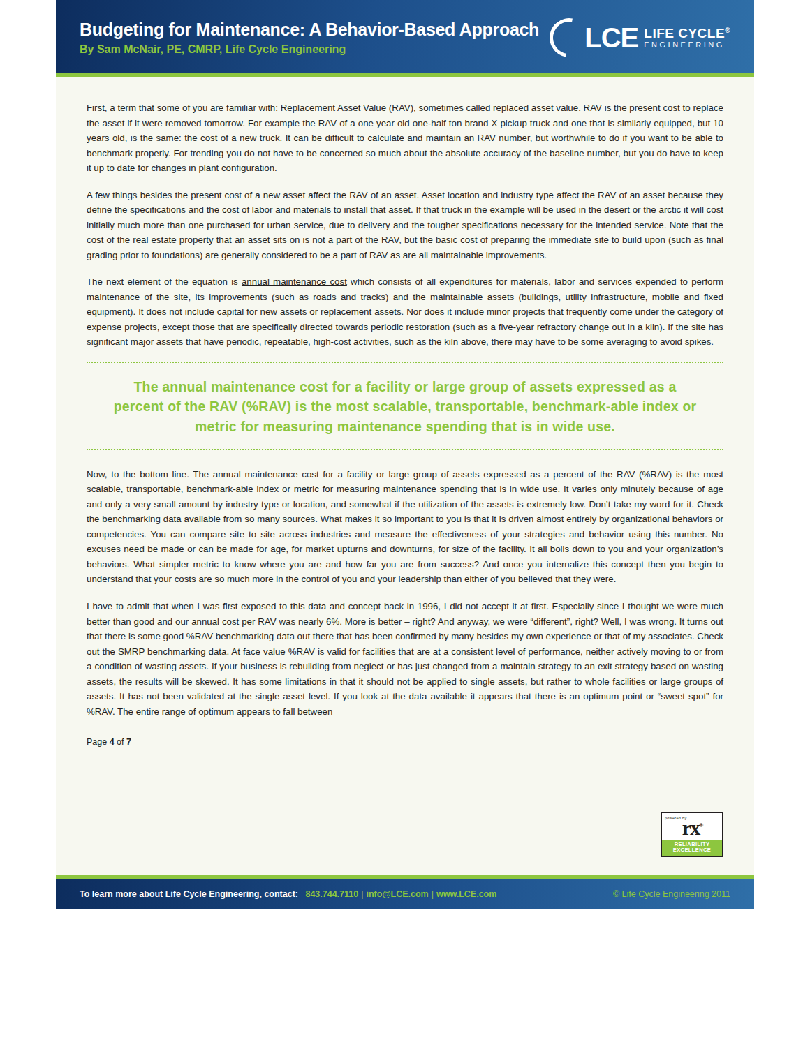Budgeting for Maintenance: A Behavior-Based Approach
By Sam McNair, PE, CMRP, Life Cycle Engineering
LCE
LIFE CYCLE® ENGINEERING
First, a term that some of you are familiar with: Replacement Asset Value (RAV), sometimes called replaced asset value. RAV is the present cost to replace the asset if it were removed tomorrow. For example the RAV of a one year old one-half ton brand X pickup truck and one that is similarly equipped, but 10 years old, is the same: the cost of a new truck. It can be difficult to calculate and maintain an RAV number, but worthwhile to do if you want to be able to benchmark properly. For trending you do not have to be concerned so much about the absolute accuracy of the baseline number, but you do have to keep it up to date for changes in plant configuration.
A few things besides the present cost of a new asset affect the RAV of an asset. Asset location and industry type affect the RAV of an asset because they define the specifications and the cost of labor and materials to install that asset. If that truck in the example will be used in the desert or the arctic it will cost initially much more than one purchased for urban service, due to delivery and the tougher specifications necessary for the intended service. Note that the cost of the real estate property that an asset sits on is not a part of the RAV, but the basic cost of preparing the immediate site to build upon (such as final grading prior to foundations) are generally considered to be a part of RAV as are all maintainable improvements.
The next element of the equation is annual maintenance cost which consists of all expenditures for materials, labor and services expended to perform maintenance of the site, its improvements (such as roads and tracks) and the maintainable assets (buildings, utility infrastructure, mobile and fixed equipment). It does not include capital for new assets or replacement assets. Nor does it include minor projects that frequently come under the category of expense projects, except those that are specifically directed towards periodic restoration (such as a five-year refractory change out in a kiln). If the site has significant major assets that have periodic, repeatable, high-cost activities, such as the kiln above, there may have to be some averaging to avoid spikes.
The annual maintenance cost for a facility or large group of assets expressed as a percent of the RAV (%RAV) is the most scalable, transportable, benchmark-able index or metric for measuring maintenance spending that is in wide use.
Now, to the bottom line. The annual maintenance cost for a facility or large group of assets expressed as a percent of the RAV (%RAV) is the most scalable, transportable, benchmark-able index or metric for measuring maintenance spending that is in wide use. It varies only minutely because of age and only a very small amount by industry type or location, and somewhat if the utilization of the assets is extremely low. Don’t take my word for it. Check the benchmarking data available from so many sources. What makes it so important to you is that it is driven almost entirely by organizational behaviors or competencies. You can compare site to site across industries and measure the effectiveness of your strategies and behavior using this number. No excuses need be made or can be made for age, for market upturns and downturns, for size of the facility. It all boils down to you and your organization’s behaviors. What simpler metric to know where you are and how far you are from success? And once you internalize this concept then you begin to understand that your costs are so much more in the control of you and your leadership than either of you believed that they were.
I have to admit that when I was first exposed to this data and concept back in 1996, I did not accept it at first. Especially since I thought we were much better than good and our annual cost per RAV was nearly 6%. More is better – right? And anyway, we were “different”, right? Well, I was wrong. It turns out that there is some good %RAV benchmarking data out there that has been confirmed by many besides my own experience or that of my associates. Check out the SMRP benchmarking data. At face value %RAV is valid for facilities that are at a consistent level of performance, neither actively moving to or from a condition of wasting assets. If your business is rebuilding from neglect or has just changed from a maintain strategy to an exit strategy based on wasting assets, the results will be skewed. It has some limitations in that it should not be applied to single assets, but rather to whole facilities or large groups of assets. It has not been validated at the single asset level. If you look at the data available it appears that there is an optimum point or “sweet spot” for %RAV. The entire range of optimum appears to fall between
Page 4 of 7
powered by
rx®
RELIABILITY
EXCELLENCE
To learn more about Life Cycle Engineering, contact: 843.744.7110|info@LCE.com|www.LCE.com
© Life Cycle Engineering 2011